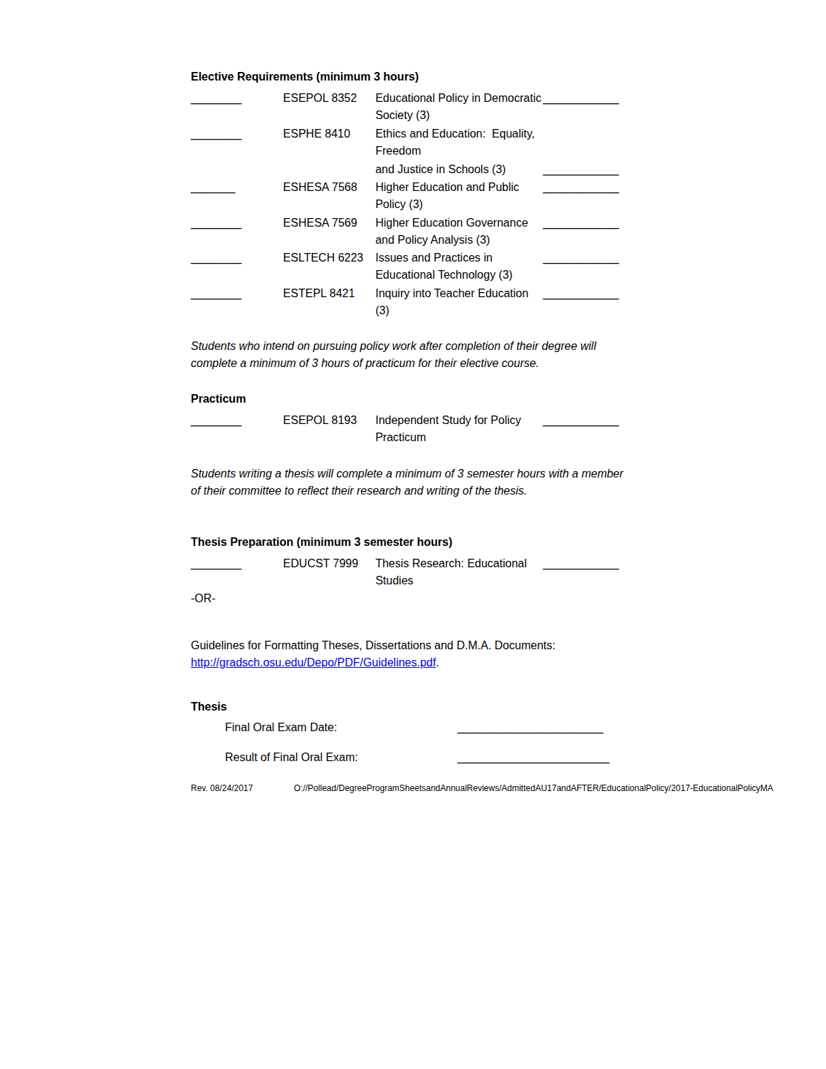Elective Requirements (minimum 3 hours)
| ________ | ESEPOL 8352 | Educational Policy in Democratic Society (3) | ____________ |
| ________ | ESPHE 8410 | Ethics and Education: Equality, Freedom | |
| | | and Justice in Schools (3) | ____________ |
| _______ | ESHESA 7568 | Higher Education and Public Policy (3) | ____________ |
| ________ | ESHESA 7569 | Higher Education Governance and Policy Analysis (3) | ____________ |
| ________ | ESLTECH 6223 | Issues and Practices in Educational Technology (3) | ____________ |
| ________ | ESTEPL 8421 | Inquiry into Teacher Education (3) | ____________ |
Students who intend on pursuing policy work after completion of their degree will complete a minimum of 3 hours of practicum for their elective course.
Practicum
| ________ | ESEPOL 8193 | Independent Study for Policy Practicum | ____________ |
Students writing a thesis will complete a minimum of 3 semester hours with a member of their committee to reflect their research and writing of the thesis.
Thesis Preparation (minimum 3 semester hours)
| ________ | EDUCST 7999 | Thesis Research: Educational Studies | ____________ |
-OR-
Guidelines for Formatting Theses, Dissertations and D.M.A. Documents:
http://gradsch.osu.edu/Depo/PDF/Guidelines.pdf.
Thesis
Final Oral Exam Date:
_______________________
Result of Final Oral Exam:
________________________
Rev. 08/24/2017 O://Pollead/DegreeProgramSheetsandAnnualReviews/AdmittedAU17andAFTER/EducationalPolicy/2017-EducationalPolicyMA